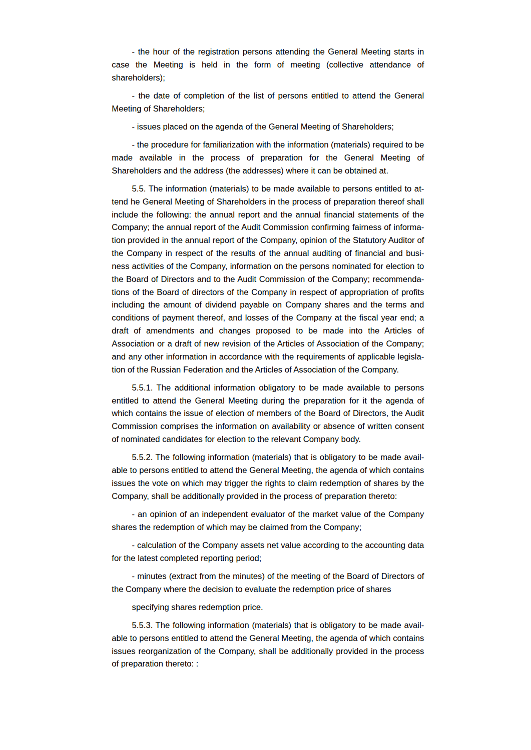- the hour of the registration persons attending the General Meeting starts in case the Meeting is held in the form of meeting (collective attendance of shareholders);
- the date of completion of the list of persons entitled to attend the General Meeting of Shareholders;
- issues placed on the agenda of the General Meeting of Shareholders;
- the procedure for familiarization with the information (materials) required to be made available in the process of preparation for the General Meeting of Shareholders and the address (the addresses) where it can be obtained at.
5.5. The information (materials) to be made available to persons entitled to attend he General Meeting of Shareholders in the process of preparation thereof shall include the following: the annual report and the annual financial statements of the Company; the annual report of the Audit Commission confirming fairness of information provided in the annual report of the Company, opinion of the Statutory Auditor of the Company in respect of the results of the annual auditing of financial and business activities of the Company, information on the persons nominated for election to the Board of Directors and to the Audit Commission of the Company; recommendations of the Board of directors of the Company in respect of appropriation of profits including the amount of dividend payable on Company shares and the terms and conditions of payment thereof, and losses of the Company at the fiscal year end; a draft of amendments and changes proposed to be made into the Articles of Association or a draft of new revision of the Articles of Association of the Company; and any other information in accordance with the requirements of applicable legislation of the Russian Federation and the Articles of Association of the Company.
5.5.1. The additional information obligatory to be made available to persons entitled to attend the General Meeting during the preparation for it the agenda of which contains the issue of election of members of the Board of Directors, the Audit Commission comprises the information on availability or absence of written consent of nominated candidates for election to the relevant Company body.
5.5.2. The following information (materials) that is obligatory to be made available to persons entitled to attend the General Meeting, the agenda of which contains issues the vote on which may trigger the rights to claim redemption of shares by the Company, shall be additionally provided in the process of preparation thereto:
- an opinion of an independent evaluator of the market value of the Company shares the redemption of which may be claimed from the Company;
- calculation of the Company assets net value according to the accounting data for the latest completed reporting period;
- minutes (extract from the minutes) of the meeting of the Board of Directors of the Company where the decision to evaluate the redemption price of shares
specifying shares redemption price.
5.5.3. The following information (materials) that is obligatory to be made available to persons entitled to attend the General Meeting, the agenda of which contains issues reorganization of the Company, shall be additionally provided in the process of preparation thereto: :